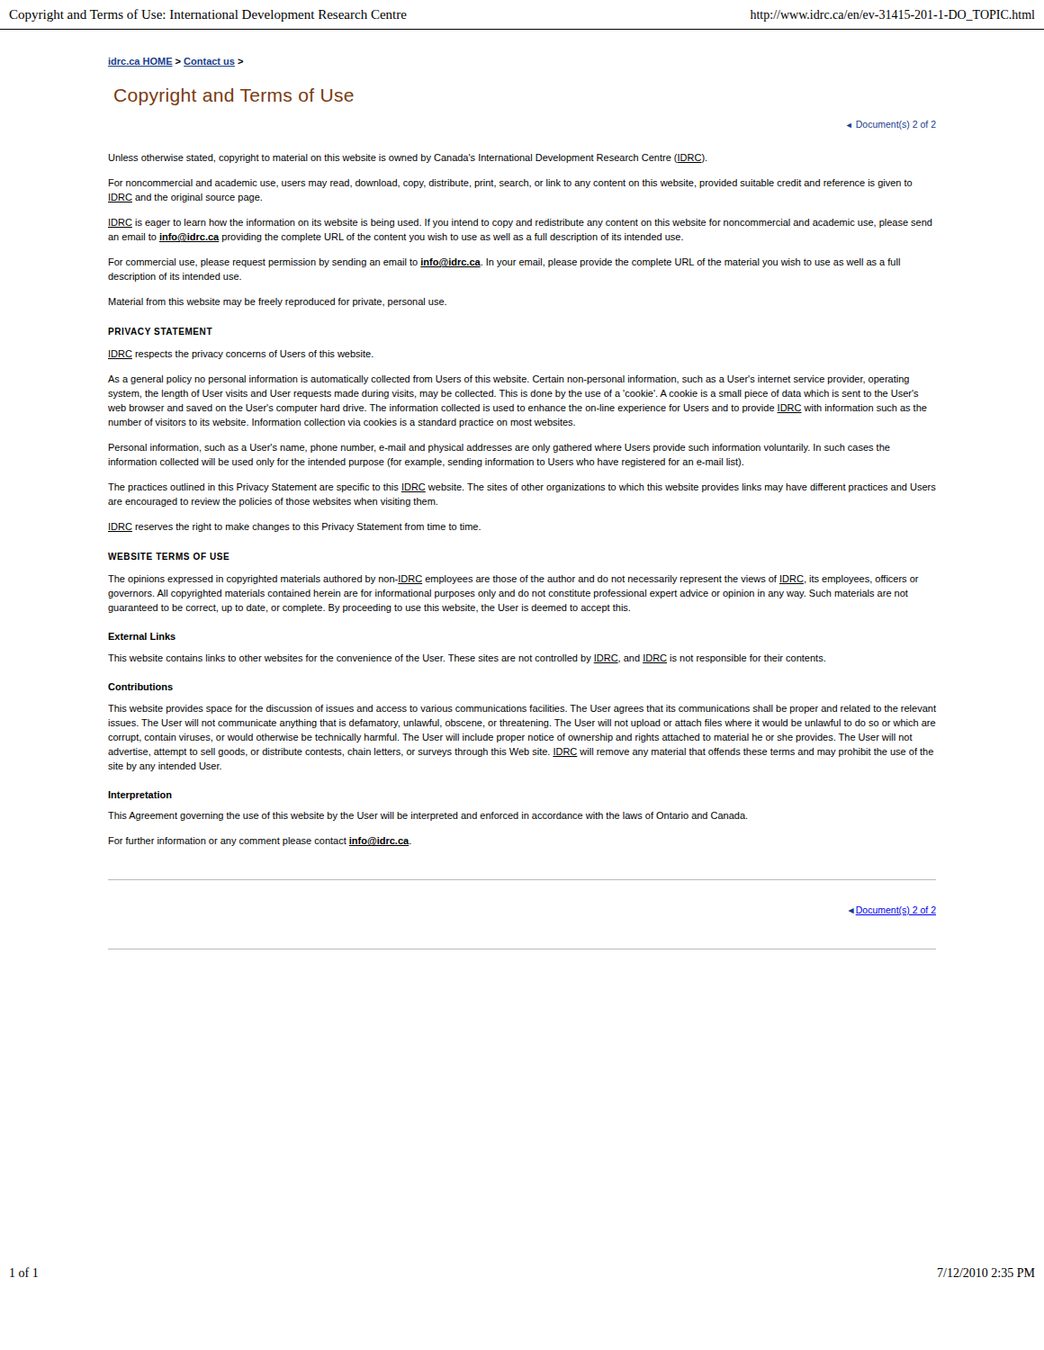Copyright and Terms of Use: International Development Research Centre
http://www.idrc.ca/en/ev-31415-201-1-DO_TOPIC.html
idrc.ca HOME > Contact us >
Copyright and Terms of Use
◄Document(s) 2 of 2
Unless otherwise stated, copyright to material on this website is owned by Canada's International Development Research Centre (IDRC).
For noncommercial and academic use, users may read, download, copy, distribute, print, search, or link to any content on this website, provided suitable credit and reference is given to IDRC and the original source page.
IDRC is eager to learn how the information on its website is being used. If you intend to copy and redistribute any content on this website for noncommercial and academic use, please send an email to info@idrc.ca providing the complete URL of the content you wish to use as well as a full description of its intended use.
For commercial use, please request permission by sending an email to info@idrc.ca. In your email, please provide the complete URL of the material you wish to use as well as a full description of its intended use.
Material from this website may be freely reproduced for private, personal use.
Privacy Statement
IDRC respects the privacy concerns of Users of this website.
As a general policy no personal information is automatically collected from Users of this website. Certain non-personal information, such as a User's internet service provider, operating system, the length of User visits and User requests made during visits, may be collected. This is done by the use of a 'cookie'. A cookie is a small piece of data which is sent to the User's web browser and saved on the User's computer hard drive. The information collected is used to enhance the on-line experience for Users and to provide IDRC with information such as the number of visitors to its website. Information collection via cookies is a standard practice on most websites.
Personal information, such as a User's name, phone number, e-mail and physical addresses are only gathered where Users provide such information voluntarily. In such cases the information collected will be used only for the intended purpose (for example, sending information to Users who have registered for an e-mail list).
The practices outlined in this Privacy Statement are specific to this IDRC website. The sites of other organizations to which this website provides links may have different practices and Users are encouraged to review the policies of those websites when visiting them.
IDRC reserves the right to make changes to this Privacy Statement from time to time.
Website Terms of Use
The opinions expressed in copyrighted materials authored by non-IDRC employees are those of the author and do not necessarily represent the views of IDRC, its employees, officers or governors. All copyrighted materials contained herein are for informational purposes only and do not constitute professional expert advice or opinion in any way. Such materials are not guaranteed to be correct, up to date, or complete. By proceeding to use this website, the User is deemed to accept this.
External Links
This website contains links to other websites for the convenience of the User. These sites are not controlled by IDRC, and IDRC is not responsible for their contents.
Contributions
This website provides space for the discussion of issues and access to various communications facilities. The User agrees that its communications shall be proper and related to the relevant issues. The User will not communicate anything that is defamatory, unlawful, obscene, or threatening. The User will not upload or attach files where it would be unlawful to do so or which are corrupt, contain viruses, or would otherwise be technically harmful. The User will include proper notice of ownership and rights attached to material he or she provides. The User will not advertise, attempt to sell goods, or distribute contests, chain letters, or surveys through this Web site. IDRC will remove any material that offends these terms and may prohibit the use of the site by any intended User.
Interpretation
This Agreement governing the use of this website by the User will be interpreted and enforced in accordance with the laws of Ontario and Canada.
For further information or any comment please contact info@idrc.ca.
◄Document(s) 2 of 2
1 of 1
7/12/2010 2:35 PM